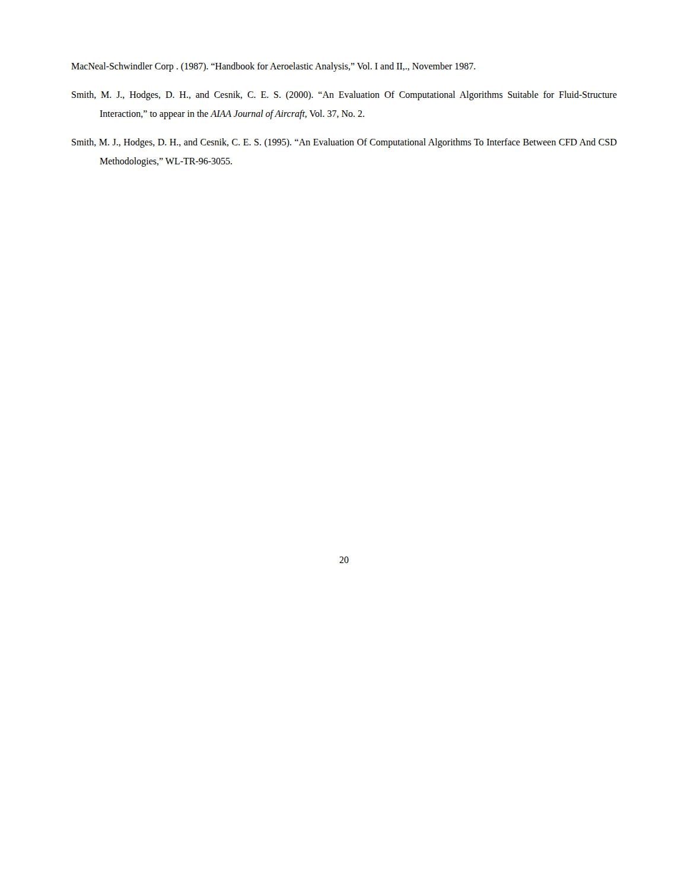MacNeal-Schwindler Corp . (1987). “Handbook for Aeroelastic Analysis,” Vol. I and II,., November 1987.
Smith, M. J., Hodges, D. H., and Cesnik, C. E. S. (2000). “An Evaluation Of Computational Algorithms Suitable for Fluid-Structure Interaction,” to appear in the AIAA Journal of Aircraft, Vol. 37, No. 2.
Smith, M. J., Hodges, D. H., and Cesnik, C. E. S. (1995). “An Evaluation Of Computational Algorithms To Interface Between CFD And CSD Methodologies,” WL-TR-96-3055.
20